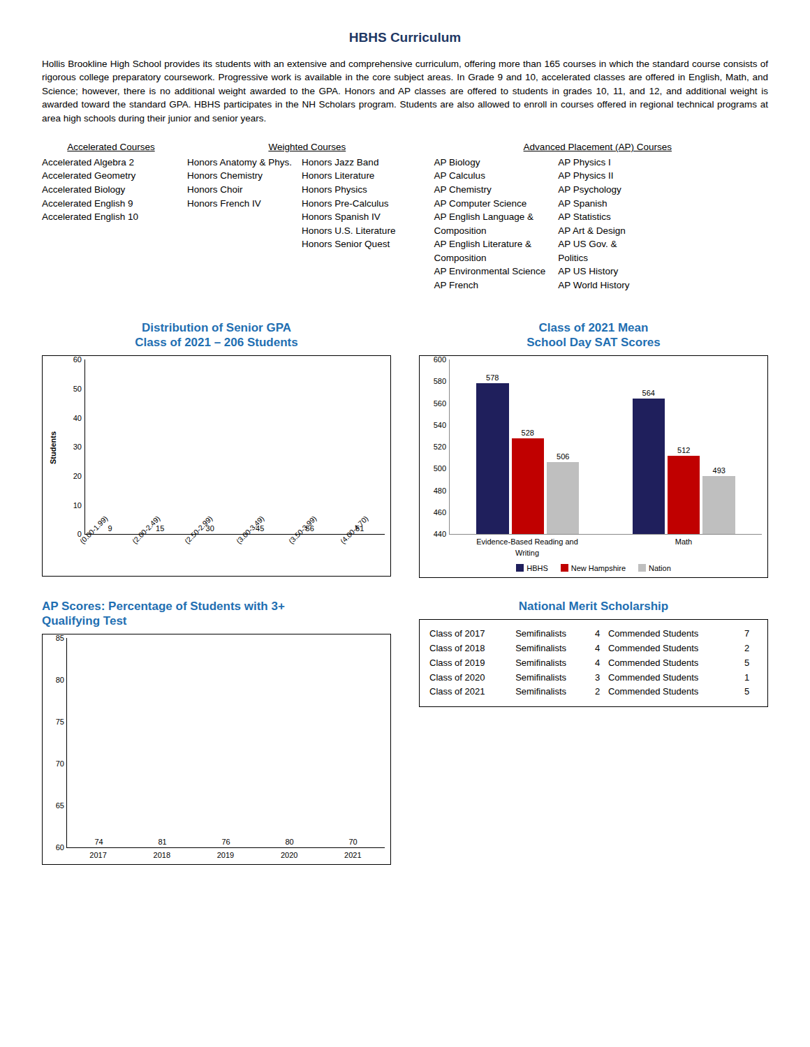HBHS Curriculum
Hollis Brookline High School provides its students with an extensive and comprehensive curriculum, offering more than 165 courses in which the standard course consists of rigorous college preparatory coursework. Progressive work is available in the core subject areas. In Grade 9 and 10, accelerated classes are offered in English, Math, and Science; however, there is no additional weight awarded to the GPA. Honors and AP classes are offered to students in grades 10, 11, and 12, and additional weight is awarded toward the standard GPA. HBHS participates in the NH Scholars program. Students are also allowed to enroll in courses offered in regional technical programs at area high schools during their junior and senior years.
| Accelerated Courses Accelerated Algebra 2 Accelerated Geometry Accelerated Biology Accelerated English 9 Accelerated English 10 | Weighted Courses Honors Anatomy & Phys. Honors Chemistry Honors Choir Honors French IV Honors Jazz Band Honors Literature Honors Physics Honors Pre-Calculus Honors Spanish IV Honors U.S. Literature Honors Senior Quest | Advanced Placement (AP) Courses AP Biology AP Calculus AP Chemistry AP Computer Science AP English Language & Composition AP English Literature & Composition AP Environmental Science AP French AP Physics I AP Physics II AP Psychology AP Spanish AP Statistics AP Art & Design AP US Gov. & Politics AP US History AP World History |
Distribution of Senior GPA
Class of 2021 – 206 Students
Students
60 50 40 30 20 10 0
9
15
30
45
56
51
(0.00-1.99)
(2.00-2.49)
(2.50-2.99)
(3.00-3.49)
(3.50-3.99)
(4.00-4.70)
Class of 2021 Mean
School Day SAT Scores
600 580 560 540 520 500 480 460 440
578
528
506
564
512
493
Evidence-Based Reading and
Writing
Math
HBHS
New Hampshire
Nation
AP Scores: Percentage of Students with 3+
Qualifying Test
85 80 75 70 65 60
74
81
76
80
70
2017
2018
2019
2020
2021
National Merit Scholarship
| Class of 2017 | Semifinalists | 4 | Commended Students | 7 |
| Class of 2018 | Semifinalists | 4 | Commended Students | 2 |
| Class of 2019 | Semifinalists | 4 | Commended Students | 5 |
| Class of 2020 | Semifinalists | 3 | Commended Students | 1 |
| Class of 2021 | Semifinalists | 2 | Commended Students | 5 |